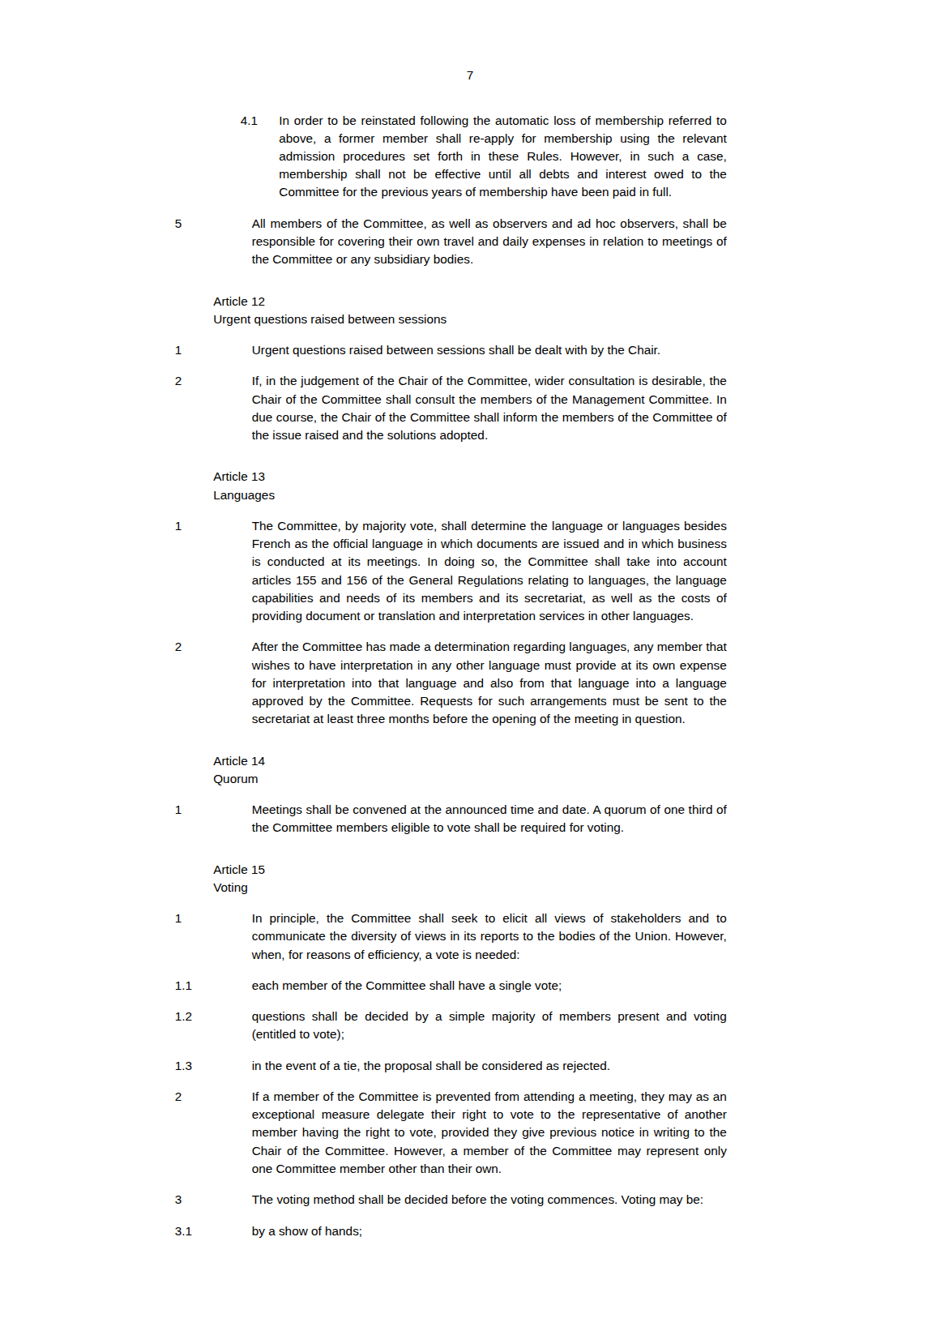7
4.1
In order to be reinstated following the automatic loss of membership referred to above, a former member shall re-apply for membership using the relevant admission procedures set forth in these Rules. However, in such a case, membership shall not be effective until all debts and interest owed to the Committee for the previous years of membership have been paid in full.
5 All members of the Committee, as well as observers and ad hoc observers, shall be responsible for covering their own travel and daily expenses in relation to meetings of the Committee or any subsidiary bodies.
Article 12
Urgent questions raised between sessions
1 Urgent questions raised between sessions shall be dealt with by the Chair.
2 If, in the judgement of the Chair of the Committee, wider consultation is desirable, the Chair of the Committee shall consult the members of the Management Committee. In due course, the Chair of the Committee shall inform the members of the Committee of the issue raised and the solutions adopted.
Article 13
Languages
1 The Committee, by majority vote, shall determine the language or languages besides French as the official language in which documents are issued and in which business is conducted at its meetings. In doing so, the Committee shall take into account articles 155 and 156 of the General Regulations relating to languages, the language capabilities and needs of its members and its secretariat, as well as the costs of providing document or translation and interpretation services in other languages.
2 After the Committee has made a determination regarding languages, any member that wishes to have interpretation in any other language must provide at its own expense for interpretation into that language and also from that language into a language approved by the Committee. Requests for such arrangements must be sent to the secretariat at least three months before the opening of the meeting in question.
Article 14
Quorum
1 Meetings shall be convened at the announced time and date. A quorum of one third of the Committee members eligible to vote shall be required for voting.
Article 15
Voting
1 In principle, the Committee shall seek to elicit all views of stakeholders and to communicate the diversity of views in its reports to the bodies of the Union. However, when, for reasons of efficiency, a vote is needed:
1.1each member of the Committee shall have a single vote;
1.2questions shall be decided by a simple majority of members present and voting (entitled to vote);
1.3in the event of a tie, the proposal shall be considered as rejected.
2 If a member of the Committee is prevented from attending a meeting, they may as an exceptional measure delegate their right to vote to the representative of another member having the right to vote, provided they give previous notice in writing to the Chair of the Committee. However, a member of the Committee may represent only one Committee member other than their own.
3 The voting method shall be decided before the voting commences. Voting may be:
3.1by a show of hands;